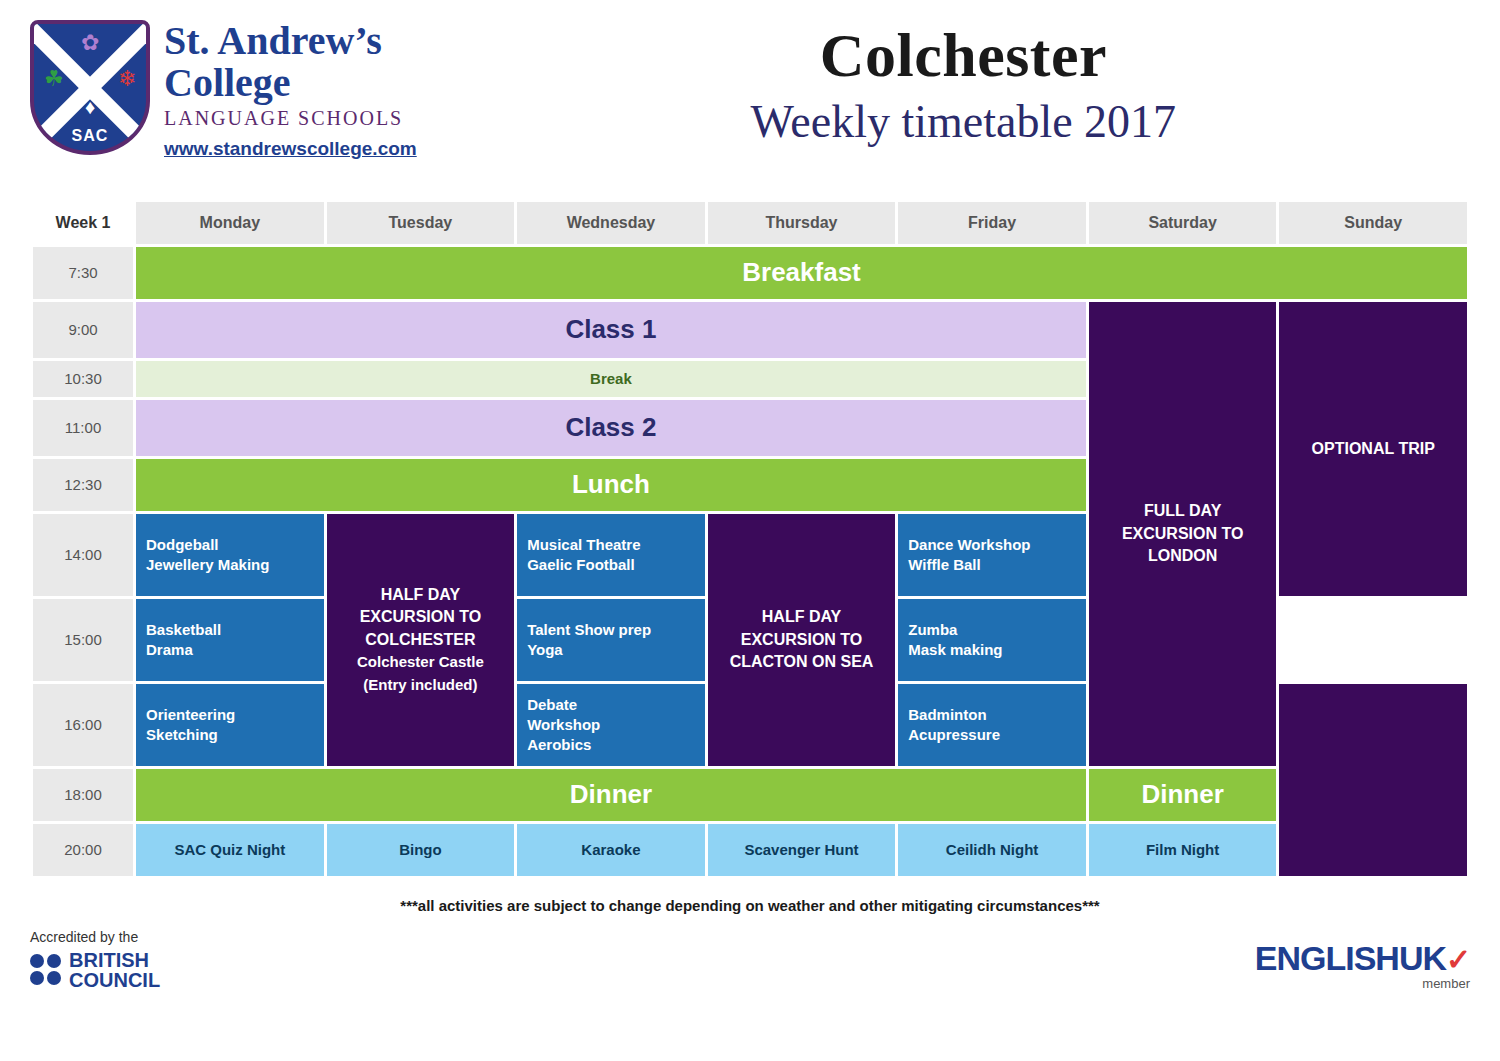✿
❄
☘
♦
SAC
St. Andrew’s
College
LANGUAGE SCHOOLS
www.standrewscollege.com
Colchester
Weekly timetable 2017
| Week 1 | Monday | Tuesday | Wednesday | Thursday | Friday | Saturday | Sunday |
| --- | --- | --- | --- | --- | --- | --- | --- |
| 7:30 | Breakfast |
| 9:00 | Class 1 | FULL DAY EXCURSION TO LONDON | OPTIONAL TRIP |
| 10:30 | Break |
| 11:00 | Class 2 |
| 12:30 | Lunch |
| 14:00 | Dodgeball Jewellery Making | HALF DAY EXCURSION TO COLCHESTER Colchester Castle (Entry included) | Musical Theatre Gaelic Football | HALF DAY EXCURSION TO CLACTON ON SEA | Dance Workshop Wiffle Ball |
| 15:00 | Basketball Drama | Talent Show prep Yoga | Zumba Mask making |
| 16:00 | Orienteering Sketching | Debate Workshop Aerobics | Badminton Acupressure | |
| 18:00 | Dinner | Dinner |
| 20:00 | SAC Quiz Night | Bingo | Karaoke | Scavenger Hunt | Ceilidh Night | Film Night |
***all activities are subject to change depending on weather and other mitigating circumstances***
Accredited by the
BRITISH
COUNCIL
ENGLISHUK✓
member